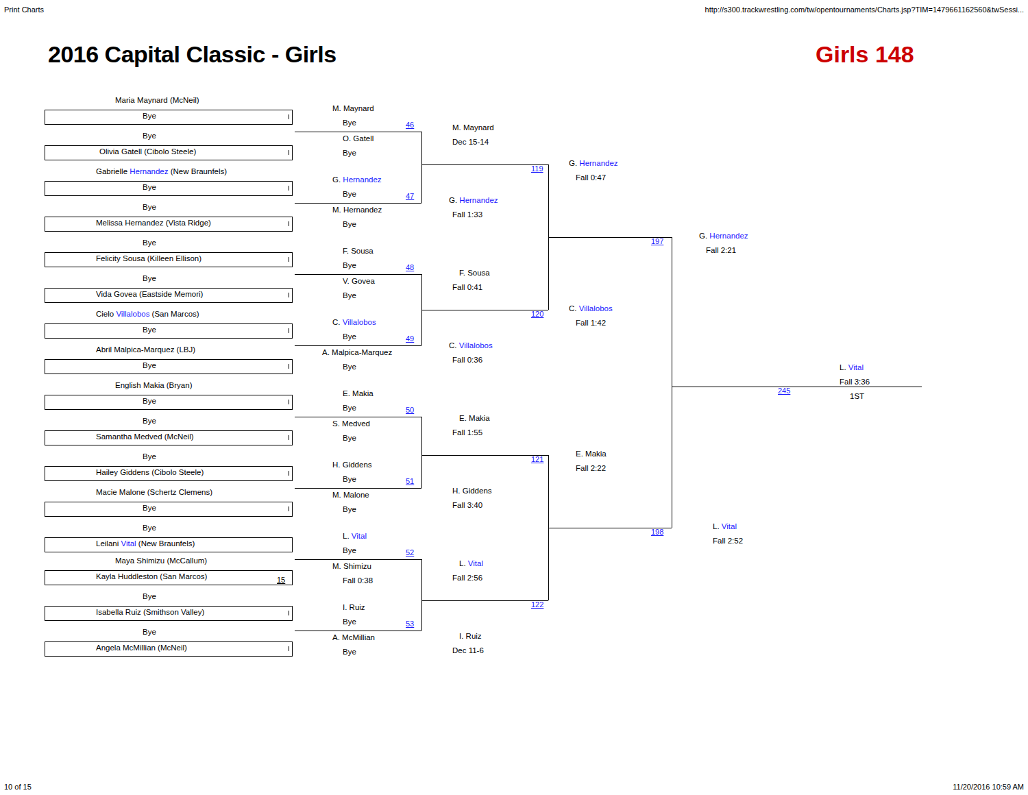Print Charts
http://s300.trackwrestling.com/tw/opentournaments/Charts.jsp?TIM=1479661162560&twSessi...
10 of 15
11/20/2016 10:59 AM
2016 Capital Classic - Girls
Girls 148
Maria Maynard (McNeil)
Bye
Bye
Olivia Gatell (Cibolo Steele)
Gabrielle Hernandez (New Braunfels)
Bye
Bye
Melissa Hernandez (Vista Ridge)
Bye
Felicity Sousa (Killeen Ellison)
Bye
Vida Govea (Eastside Memori)
Cielo Villalobos (San Marcos)
Bye
Abril Malpica-Marquez (LBJ)
Bye
English Makia (Bryan)
Bye
Bye
Samantha Medved (McNeil)
Bye
Hailey Giddens (Cibolo Steele)
Macie Malone (Schertz Clemens)
Bye
Bye
Leilani Vital (New Braunfels)
Maya Shimizu (McCallum)
Kayla Huddleston (San Marcos)
15
Bye
Isabella Ruiz (Smithson Valley)
Bye
Angela McMillian (McNeil)
M. Maynard
Bye
O. Gatell
Bye
46
G. Hernandez
Bye
M. Hernandez
Bye
47
F. Sousa
Bye
V. Govea
Bye
48
C. Villalobos
Bye
A. Malpica-Marquez
Bye
49
E. Makia
Bye
S. Medved
Bye
50
H. Giddens
Bye
M. Malone
Bye
51
L. Vital
Bye
M. Shimizu
Fall 0:38
52
I. Ruiz
Bye
A. McMillian
Bye
53
M. Maynard
Dec 15-14
G. Hernandez
Fall 1:33
119
F. Sousa
Fall 0:41
C. Villalobos
Fall 0:36
120
E. Makia
Fall 1:55
H. Giddens
Fall 3:40
121
L. Vital
Fall 2:56
I. Ruiz
Dec 11-6
122
G. Hernandez
Fall 0:47
C. Villalobos
Fall 1:42
197
E. Makia
Fall 2:22
L. Vital
Fall 2:52
198
G. Hernandez
Fall 2:21
245
L. Vital
Fall 3:36
1ST